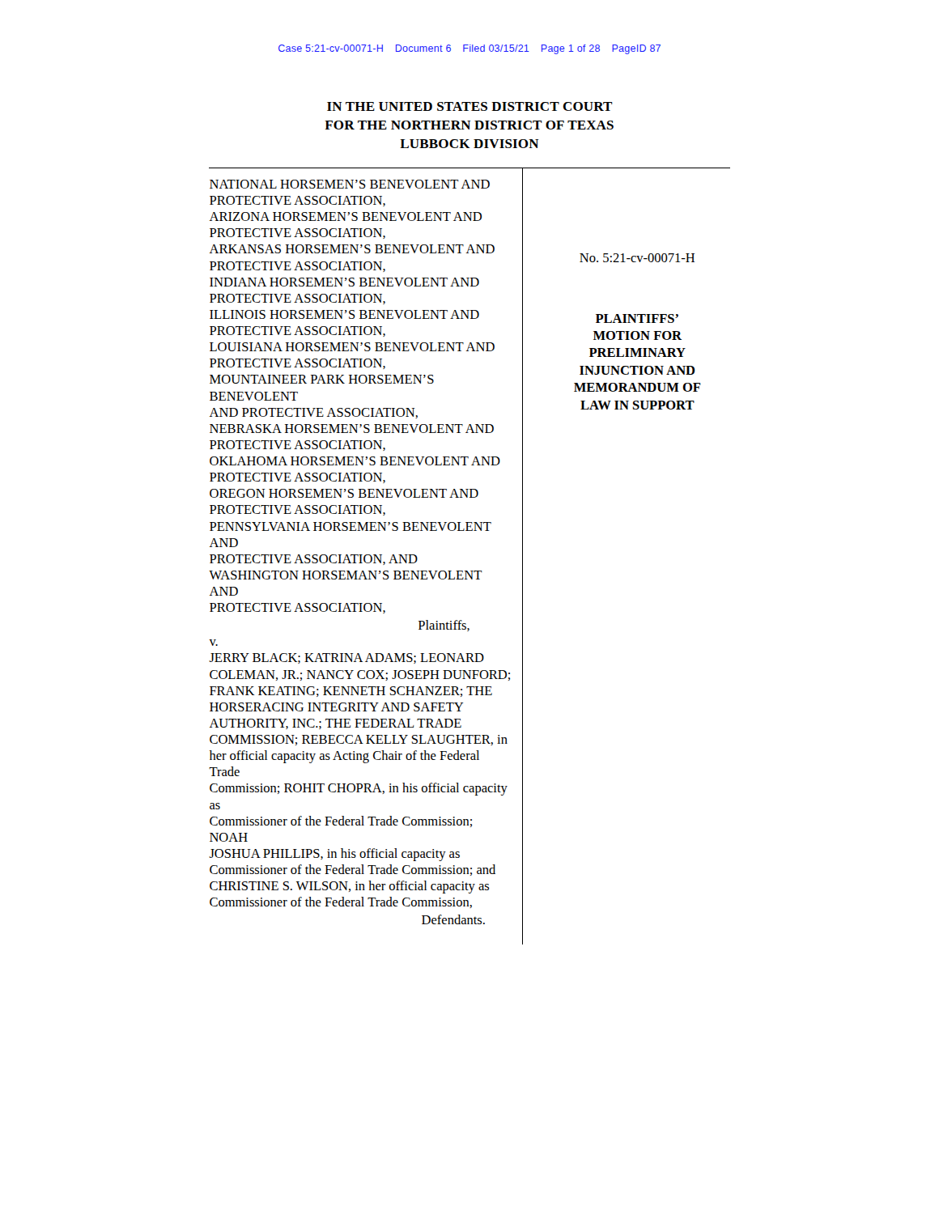Case 5:21-cv-00071-H Document 6 Filed 03/15/21 Page 1 of 28 PageID 87
IN THE UNITED STATES DISTRICT COURT
FOR THE NORTHERN DISTRICT OF TEXAS
LUBBOCK DIVISION
| NATIONAL HORSEMEN’S BENEVOLENT AND PROTECTIVE ASSOCIATION, ARIZONA HORSEMEN’S BENEVOLENT AND PROTECTIVE ASSOCIATION, ARKANSAS HORSEMEN’S BENEVOLENT AND PROTECTIVE ASSOCIATION, INDIANA HORSEMEN’S BENEVOLENT AND PROTECTIVE ASSOCIATION, ILLINOIS HORSEMEN’S BENEVOLENT AND PROTECTIVE ASSOCIATION, LOUISIANA HORSEMEN’S BENEVOLENT AND PROTECTIVE ASSOCIATION, MOUNTAINEER PARK HORSEMEN’S BENEVOLENT AND PROTECTIVE ASSOCIATION, NEBRASKA HORSEMEN’S BENEVOLENT AND PROTECTIVE ASSOCIATION, OKLAHOMA HORSEMEN’S BENEVOLENT AND PROTECTIVE ASSOCIATION, OREGON HORSEMEN’S BENEVOLENT AND PROTECTIVE ASSOCIATION, PENNSYLVANIA HORSEMEN’S BENEVOLENT AND PROTECTIVE ASSOCIATION, AND WASHINGTON HORSEMAN’S BENEVOLENT AND PROTECTIVE ASSOCIATION, Plaintiffs, v. JERRY BLACK; KATRINA ADAMS; LEONARD COLEMAN, JR.; NANCY COX; JOSEPH DUNFORD; FRANK KEATING; KENNETH SCHANZER; the HORSERACING INTEGRITY AND SAFETY AUTHORITY, INC.; the FEDERAL TRADE COMMISSION; REBECCA KELLY SLAUGHTER, in her official capacity as Acting Chair of the Federal Trade Commission; ROHIT CHOPRA, in his official capacity as Commissioner of the Federal Trade Commission; NOAH JOSHUA PHILLIPS, in his official capacity as Commissioner of the Federal Trade Commission; and CHRISTINE S. WILSON, in her official capacity as Commissioner of the Federal Trade Commission, Defendants. | No. 5:21-cv-00071-H PLAINTIFFS’ MOTION FOR PRELIMINARY INJUNCTION AND MEMORANDUM OF LAW IN SUPPORT |